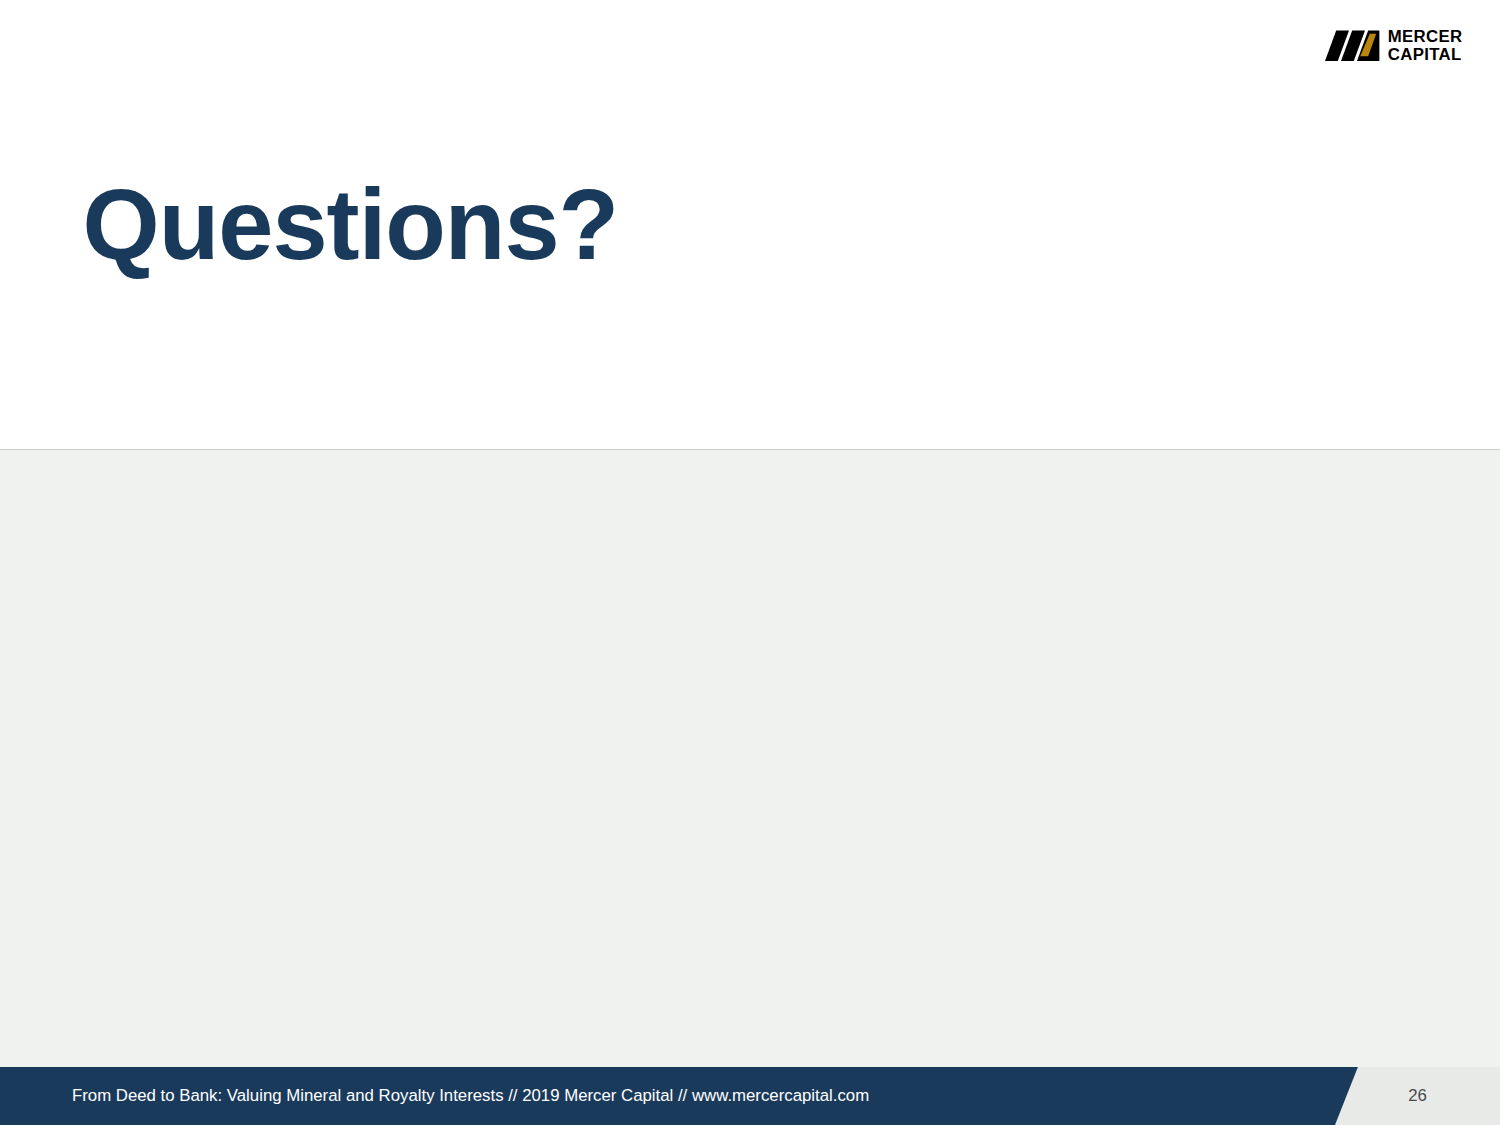MERCER
CAPITAL
Questions?
From Deed to Bank: Valuing Mineral and Royalty Interests // 2019 Mercer Capital // www.mercercapital.com
26